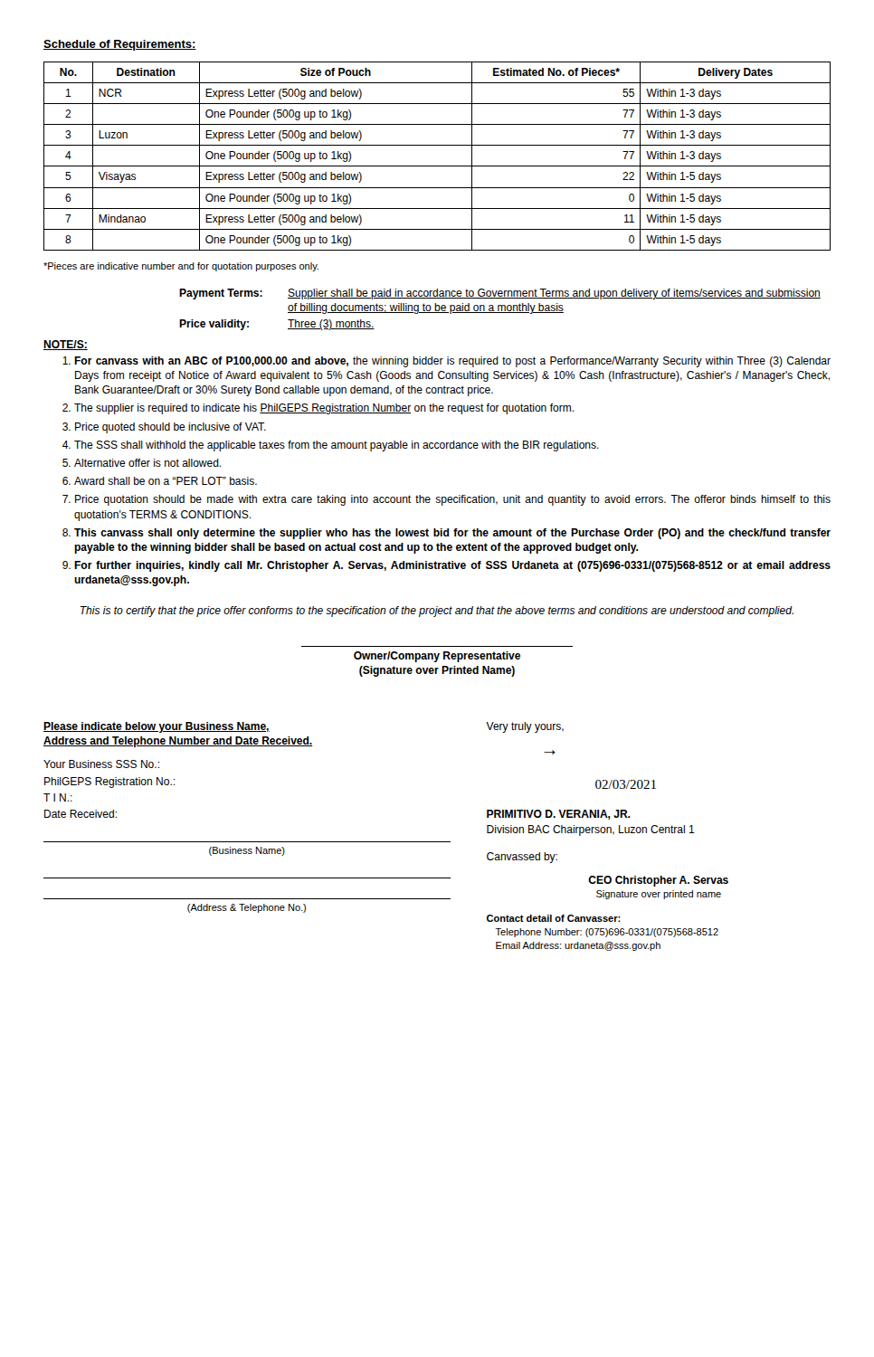Schedule of Requirements:
| No. | Destination | Size of Pouch | Estimated No. of Pieces* | Delivery Dates |
| --- | --- | --- | --- | --- |
| 1 | NCR | Express Letter (500g and below) | 55 | Within 1-3 days |
| 2 | | One Pounder (500g up to 1kg) | 77 | Within 1-3 days |
| 3 | Luzon | Express Letter (500g and below) | 77 | Within 1-3 days |
| 4 | | One Pounder (500g up to 1kg) | 77 | Within 1-3 days |
| 5 | Visayas | Express Letter (500g and below) | 22 | Within 1-5 days |
| 6 | | One Pounder (500g up to 1kg) | 0 | Within 1-5 days |
| 7 | Mindanao | Express Letter (500g and below) | 11 | Within 1-5 days |
| 8 | | One Pounder (500g up to 1kg) | 0 | Within 1-5 days |
*Pieces are indicative number and for quotation purposes only.
Payment Terms:
Supplier shall be paid in accordance to Government Terms and upon delivery of items/services and submission of billing documents; willing to be paid on a monthly basis
Price validity:
Three (3) months.
NOTE/S:
For canvass with an ABC of P100,000.00 and above, the winning bidder is required to post a Performance/Warranty Security within Three (3) Calendar Days from receipt of Notice of Award equivalent to 5% Cash (Goods and Consulting Services) & 10% Cash (Infrastructure), Cashier's / Manager's Check, Bank Guarantee/Draft or 30% Surety Bond callable upon demand, of the contract price.
The supplier is required to indicate his PhilGEPS Registration Number on the request for quotation form.
Price quoted should be inclusive of VAT.
The SSS shall withhold the applicable taxes from the amount payable in accordance with the BIR regulations.
Alternative offer is not allowed.
Award shall be on a “PER LOT” basis.
Price quotation should be made with extra care taking into account the specification, unit and quantity to avoid errors. The offeror binds himself to this quotation's TERMS & CONDITIONS.
This canvass shall only determine the supplier who has the lowest bid for the amount of the Purchase Order (PO) and the check/fund transfer payable to the winning bidder shall be based on actual cost and up to the extent of the approved budget only.
For further inquiries, kindly call Mr. Christopher A. Servas, Administrative of SSS Urdaneta at (075)696-0331/(075)568-8512 or at email address urdaneta@sss.gov.ph.
This is to certify that the price offer conforms to the specification of the project and that the above terms and conditions are understood and complied.
Owner/Company Representative
(Signature over Printed Name)
Please indicate below your Business Name,
Address and Telephone Number and Date Received.
Your Business SSS No.:
PhilGEPS Registration No.:
T I N.:
Date Received:
(Business Name)
(Address & Telephone No.)
Very truly yours,
→
02/03/2021
PRIMITIVO D. VERANIA, JR.
Division BAC Chairperson, Luzon Central 1
Canvassed by:
CEO Christopher A. Servas
Signature over printed name
Contact detail of Canvasser:
Telephone Number: (075)696-0331/(075)568-8512
Email Address: urdaneta@sss.gov.ph